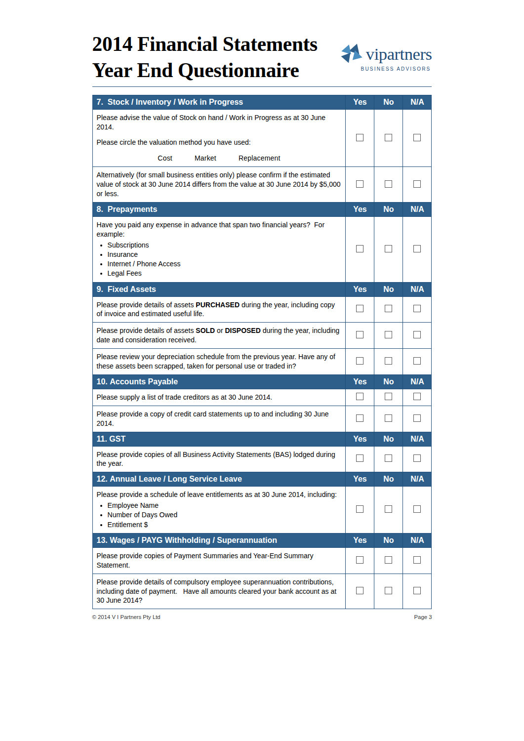2014 Financial Statements
Year End Questionnaire
vi partners
BUSINESS ADVISORS
| 7. Stock / Inventory / Work in Progress | Yes | No | N/A |
| Please advise the value of Stock on hand / Work in Progress as at 30 June 2014. Please circle the valuation method you have used: Cost Market Replacement | | | |
| Alternatively (for small business entities only) please confirm if the estimated value of stock at 30 June 2014 differs from the value at 30 June 2014 by $5,000 or less. | | | |
| 8. Prepayments | Yes | No | N/A |
| Have you paid any expense in advance that span two financial years? For example: Subscriptions Insurance Internet / Phone Access Legal Fees | | | |
| 9. Fixed Assets | Yes | No | N/A |
| Please provide details of assets PURCHASED during the year, including copy of invoice and estimated useful life. | | | |
| Please provide details of assets SOLD or DISPOSED during the year, including date and consideration received. | | | |
| Please review your depreciation schedule from the previous year. Have any of these assets been scrapped, taken for personal use or traded in? | | | |
| 10. Accounts Payable | Yes | No | N/A |
| Please supply a list of trade creditors as at 30 June 2014. | | | |
| Please provide a copy of credit card statements up to and including 30 June 2014. | | | |
| 11. GST | Yes | No | N/A |
| Please provide copies of all Business Activity Statements (BAS) lodged during the year. | | | |
| 12. Annual Leave / Long Service Leave | Yes | No | N/A |
| Please provide a schedule of leave entitlements as at 30 June 2014, including: Employee Name Number of Days Owed Entitlement $ | | | |
| 13. Wages / PAYG Withholding / Superannuation | Yes | No | N/A |
| Please provide copies of Payment Summaries and Year-End Summary Statement. | | | |
| Please provide details of compulsory employee superannuation contributions, including date of payment. Have all amounts cleared your bank account as at 30 June 2014? | | | |
© 2014 V I Partners Pty Ltd
Page 3